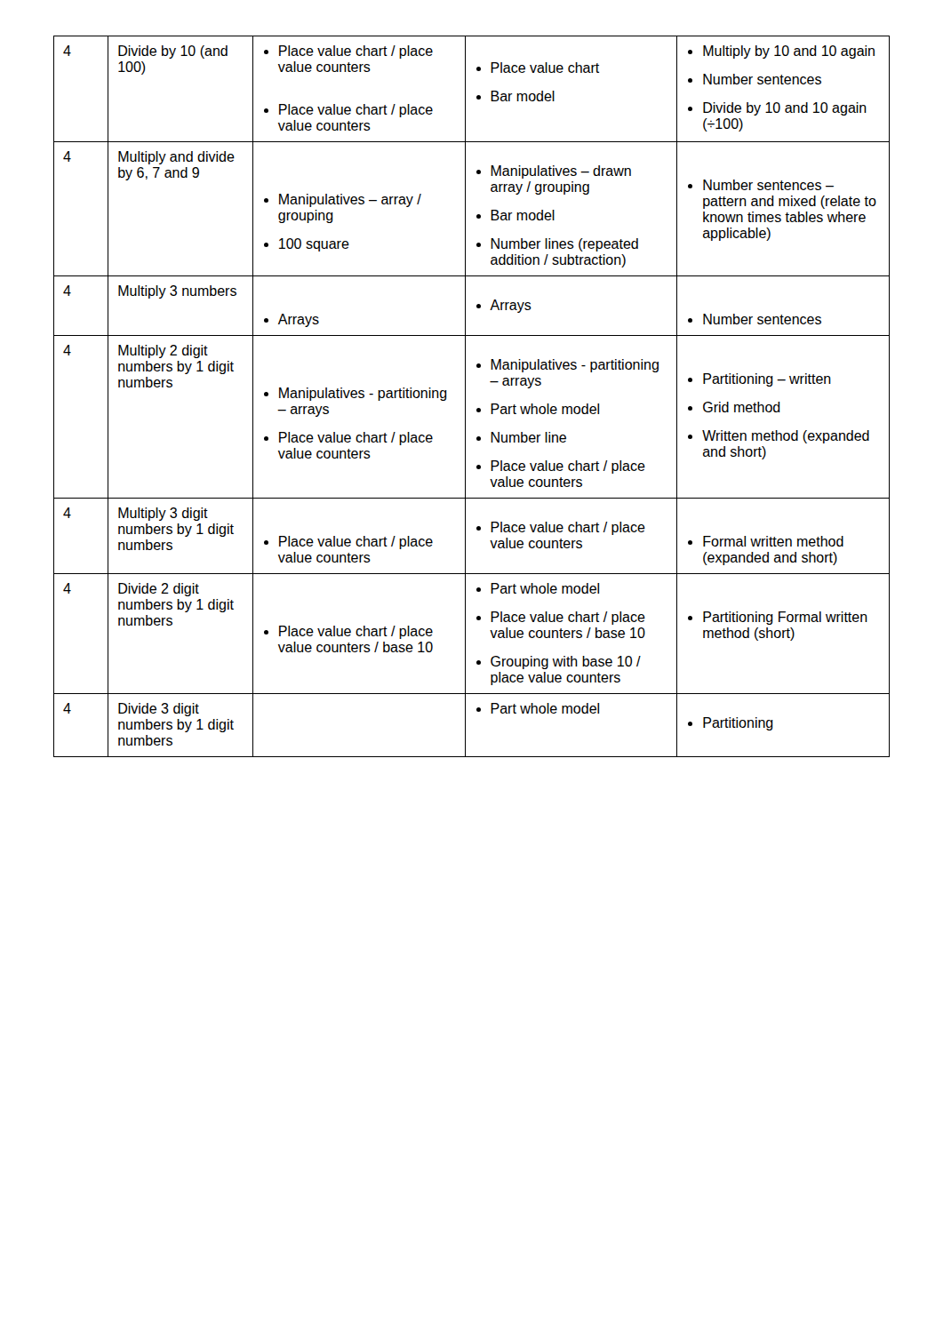| 4 | Divide by 10 (and 100) | Place value chart / place value counters Place value chart / place value counters | Place value chart Bar model | Multiply by 10 and 10 again Number sentences Divide by 10 and 10 again (÷100) |
| 4 | Multiply and divide by 6, 7 and 9 | Manipulatives – array / grouping 100 square | Manipulatives – drawn array / grouping Bar model Number lines (repeated addition / subtraction) | Number sentences – pattern and mixed (relate to known times tables where applicable) |
| 4 | Multiply 3 numbers | Arrays | Arrays | Number sentences |
| 4 | Multiply 2 digit numbers by 1 digit numbers | Manipulatives - partitioning – arrays Place value chart / place value counters | Manipulatives - partitioning – arrays Part whole model Number line Place value chart / place value counters | Partitioning – written Grid method Written method (expanded and short) |
| 4 | Multiply 3 digit numbers by 1 digit numbers | Place value chart / place value counters | Place value chart / place value counters | Formal written method (expanded and short) |
| 4 | Divide 2 digit numbers by 1 digit numbers | Place value chart / place value counters / base 10 | Part whole model Place value chart / place value counters / base 10 Grouping with base 10 / place value counters | Partitioning Formal written method (short) |
| 4 | Divide 3 digit numbers by 1 digit numbers | | Part whole model | Partitioning |